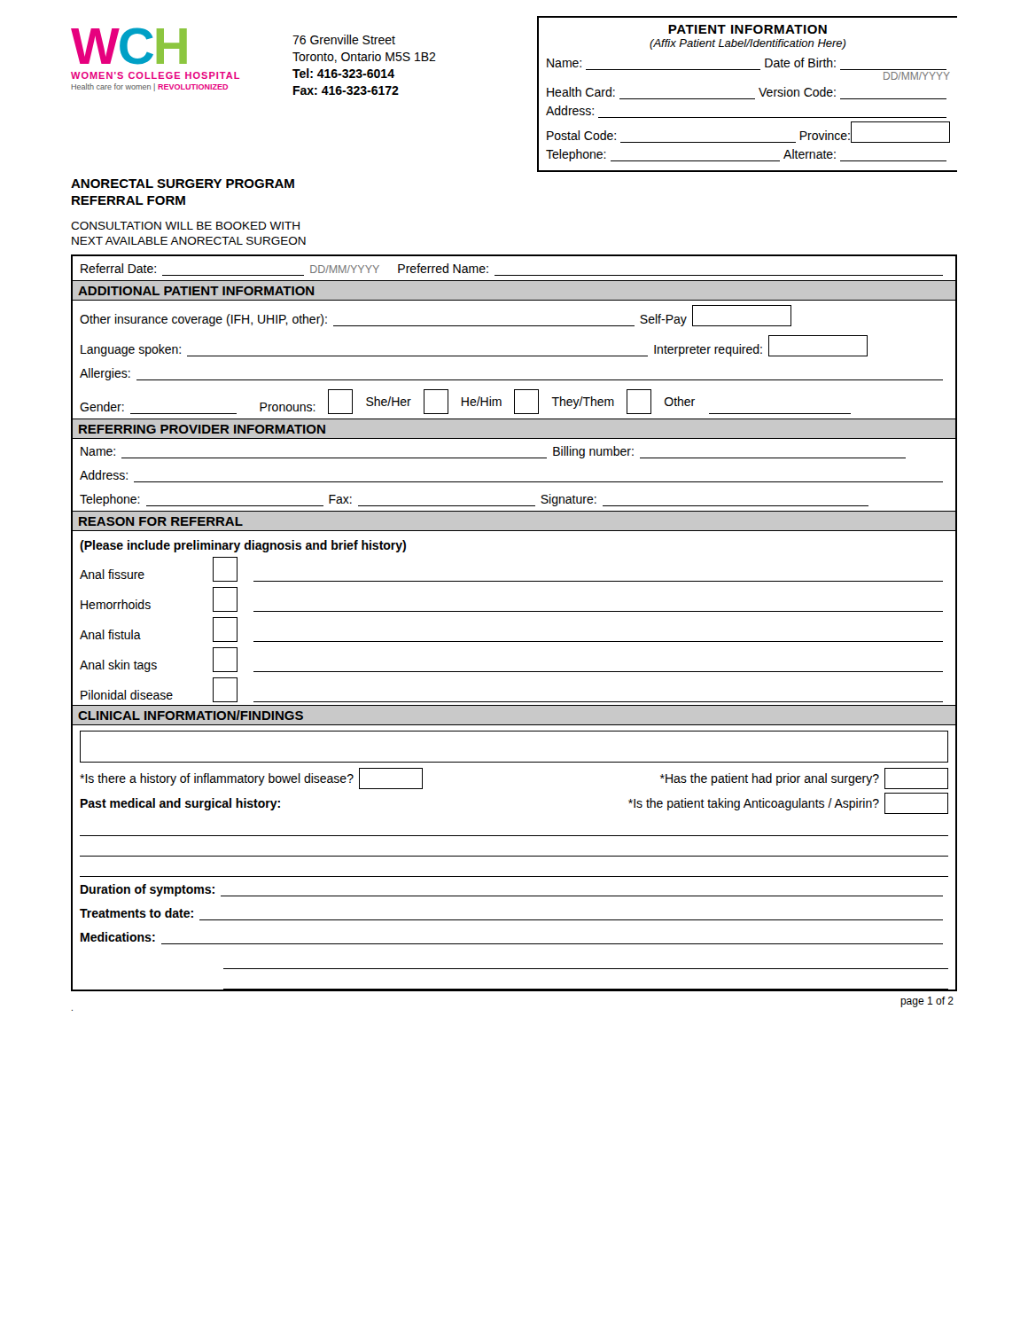WCH
WOMEN'S COLLEGE HOSPITAL
Health care for women | REVOLUTIONIZED
76 Grenville Street
Toronto, Ontario M5S 1B2
Tel: 416-323-6014
Fax: 416-323-6172
PATIENT INFORMATION
(Affix Patient Label/Identification Here)
Name: Date of Birth:
DD/MM/YYYY
Health Card: Version Code:
Address:
Postal Code: Province:
Telephone: Alternate:
ANORECTAL SURGERY PROGRAM
REFERRAL FORM
CONSULTATION WILL BE BOOKED WITH
NEXT AVAILABLE ANORECTAL SURGEON
Referral Date: DD/MM/YYYY Preferred Name:
ADDITIONAL PATIENT INFORMATION
Other insurance coverage (IFH, UHIP, other): Self-Pay
Language spoken: Interpreter required:
Allergies:
Gender: Pronouns: She/Her He/Him They/Them Other
REFERRING PROVIDER INFORMATION
Name: Billing number:
Address:
Telephone: Fax: Signature:
REASON FOR REFERRAL
(Please include preliminary diagnosis and brief history)
Anal fissure
Hemorrhoids
Anal fistula
Anal skin tags
Pilonidal disease
CLINICAL INFORMATION/FINDINGS
*Is there a history of inflammatory bowel disease? *Has the patient had prior anal surgery?
Past medical and surgical history: *Is the patient taking Anticoagulants / Aspirin?
Duration of symptoms:
Treatments to date:
Medications:
page 1 of 2
.